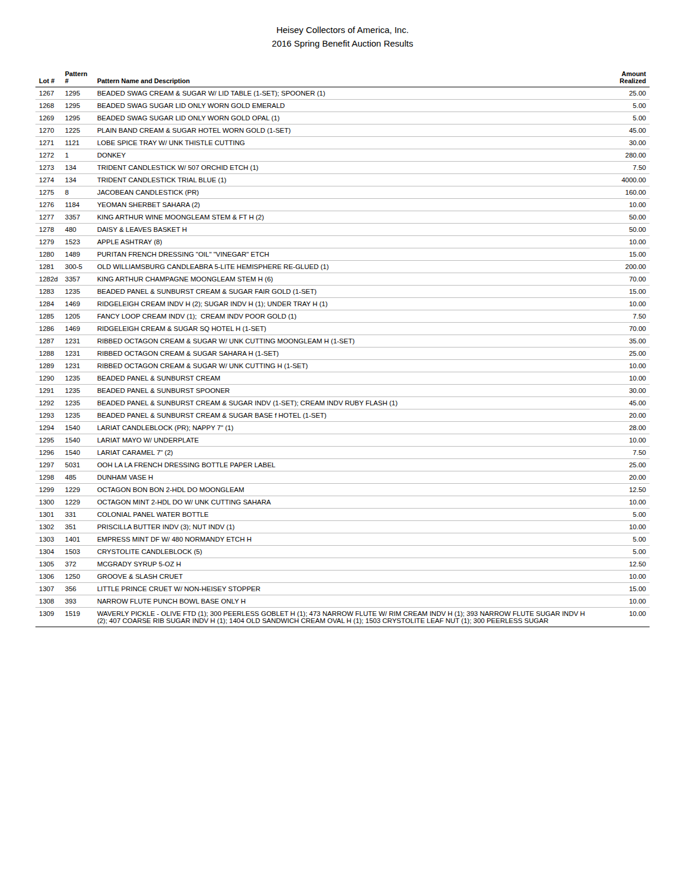Heisey Collectors of America, Inc.
2016 Spring Benefit Auction Results
| Lot # | Pattern # | Pattern Name and Description | Amount Realized |
| --- | --- | --- | --- |
| 1267 | 1295 | BEADED SWAG CREAM & SUGAR W/ LID TABLE (1-SET); SPOONER (1) | 25.00 |
| 1268 | 1295 | BEADED SWAG SUGAR LID ONLY WORN GOLD EMERALD | 5.00 |
| 1269 | 1295 | BEADED SWAG SUGAR LID ONLY WORN GOLD OPAL (1) | 5.00 |
| 1270 | 1225 | PLAIN BAND CREAM & SUGAR HOTEL WORN GOLD (1-SET) | 45.00 |
| 1271 | 1121 | LOBE SPICE TRAY W/ UNK THISTLE CUTTING | 30.00 |
| 1272 | 1 | DONKEY | 280.00 |
| 1273 | 134 | TRIDENT CANDLESTICK W/ 507 ORCHID ETCH (1) | 7.50 |
| 1274 | 134 | TRIDENT CANDLESTICK TRIAL BLUE (1) | 4000.00 |
| 1275 | 8 | JACOBEAN CANDLESTICK (PR) | 160.00 |
| 1276 | 1184 | YEOMAN SHERBET SAHARA (2) | 10.00 |
| 1277 | 3357 | KING ARTHUR WINE MOONGLEAM STEM & FT H (2) | 50.00 |
| 1278 | 480 | DAISY & LEAVES BASKET H | 50.00 |
| 1279 | 1523 | APPLE ASHTRAY (8) | 10.00 |
| 1280 | 1489 | PURITAN FRENCH DRESSING "OIL" "VINEGAR" ETCH | 15.00 |
| 1281 | 300-5 | OLD WILLIAMSBURG CANDLEABRA 5-LITE HEMISPHERE RE-GLUED (1) | 200.00 |
| 1282d | 3357 | KING ARTHUR CHAMPAGNE MOONGLEAM STEM H (6) | 70.00 |
| 1283 | 1235 | BEADED PANEL & SUNBURST CREAM & SUGAR FAIR GOLD (1-SET) | 15.00 |
| 1284 | 1469 | RIDGELEIGH CREAM INDV H (2); SUGAR INDV H (1); UNDER TRAY H (1) | 10.00 |
| 1285 | 1205 | FANCY LOOP CREAM INDV (1); CREAM INDV POOR GOLD (1) | 7.50 |
| 1286 | 1469 | RIDGELEIGH CREAM & SUGAR SQ HOTEL H (1-SET) | 70.00 |
| 1287 | 1231 | RIBBED OCTAGON CREAM & SUGAR W/ UNK CUTTING MOONGLEAM H (1-SET) | 35.00 |
| 1288 | 1231 | RIBBED OCTAGON CREAM & SUGAR SAHARA H (1-SET) | 25.00 |
| 1289 | 1231 | RIBBED OCTAGON CREAM & SUGAR W/ UNK CUTTING H (1-SET) | 10.00 |
| 1290 | 1235 | BEADED PANEL & SUNBURST CREAM | 10.00 |
| 1291 | 1235 | BEADED PANEL & SUNBURST SPOONER | 30.00 |
| 1292 | 1235 | BEADED PANEL & SUNBURST CREAM & SUGAR INDV (1-SET); CREAM INDV RUBY FLASH (1) | 45.00 |
| 1293 | 1235 | BEADED PANEL & SUNBURST CREAM & SUGAR BASE f HOTEL (1-SET) | 20.00 |
| 1294 | 1540 | LARIAT CANDLEBLOCK (PR); NAPPY 7" (1) | 28.00 |
| 1295 | 1540 | LARIAT MAYO W/ UNDERPLATE | 10.00 |
| 1296 | 1540 | LARIAT CARAMEL 7" (2) | 7.50 |
| 1297 | 5031 | OOH LA LA FRENCH DRESSING BOTTLE PAPER LABEL | 25.00 |
| 1298 | 485 | DUNHAM VASE H | 20.00 |
| 1299 | 1229 | OCTAGON BON BON 2-HDL DO MOONGLEAM | 12.50 |
| 1300 | 1229 | OCTAGON MINT 2-HDL DO W/ UNK CUTTING SAHARA | 10.00 |
| 1301 | 331 | COLONIAL PANEL WATER BOTTLE | 5.00 |
| 1302 | 351 | PRISCILLA BUTTER INDV (3); NUT INDV (1) | 10.00 |
| 1303 | 1401 | EMPRESS MINT DF W/ 480 NORMANDY ETCH H | 5.00 |
| 1304 | 1503 | CRYSTOLITE CANDLEBLOCK (5) | 5.00 |
| 1305 | 372 | MCGRADY SYRUP 5-OZ H | 12.50 |
| 1306 | 1250 | GROOVE & SLASH CRUET | 10.00 |
| 1307 | 356 | LITTLE PRINCE CRUET W/ NON-HEISEY STOPPER | 15.00 |
| 1308 | 393 | NARROW FLUTE PUNCH BOWL BASE ONLY H | 10.00 |
| 1309 | 1519 | WAVERLY PICKLE - OLIVE FTD (1); 300 PEERLESS GOBLET H (1); 473 NARROW FLUTE W/ RIM CREAM INDV H (1); 393 NARROW FLUTE SUGAR INDV H (2); 407 COARSE RIB SUGAR INDV H (1); 1404 OLD SANDWICH CREAM OVAL H (1); 1503 CRYSTOLITE LEAF NUT (1); 300 PEERLESS SUGAR | 10.00 |